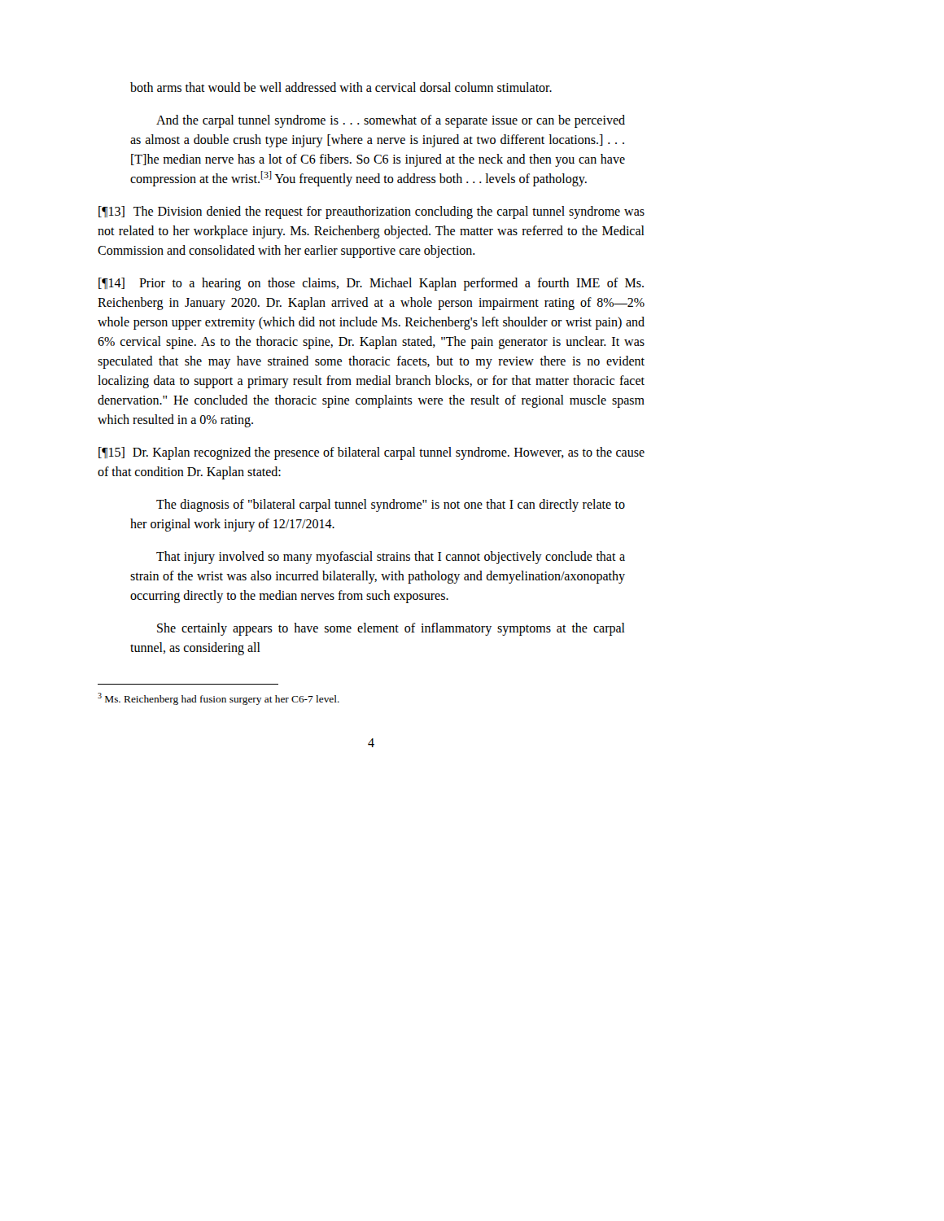both arms that would be well addressed with a cervical dorsal column stimulator.
And the carpal tunnel syndrome is . . . somewhat of a separate issue or can be perceived as almost a double crush type injury [where a nerve is injured at two different locations.] . . . [T]he median nerve has a lot of C6 fibers. So C6 is injured at the neck and then you can have compression at the wrist.[3] You frequently need to address both . . . levels of pathology.
[¶13] The Division denied the request for preauthorization concluding the carpal tunnel syndrome was not related to her workplace injury. Ms. Reichenberg objected. The matter was referred to the Medical Commission and consolidated with her earlier supportive care objection.
[¶14] Prior to a hearing on those claims, Dr. Michael Kaplan performed a fourth IME of Ms. Reichenberg in January 2020. Dr. Kaplan arrived at a whole person impairment rating of 8%—2% whole person upper extremity (which did not include Ms. Reichenberg's left shoulder or wrist pain) and 6% cervical spine. As to the thoracic spine, Dr. Kaplan stated, "The pain generator is unclear. It was speculated that she may have strained some thoracic facets, but to my review there is no evident localizing data to support a primary result from medial branch blocks, or for that matter thoracic facet denervation." He concluded the thoracic spine complaints were the result of regional muscle spasm which resulted in a 0% rating.
[¶15] Dr. Kaplan recognized the presence of bilateral carpal tunnel syndrome. However, as to the cause of that condition Dr. Kaplan stated:
The diagnosis of "bilateral carpal tunnel syndrome" is not one that I can directly relate to her original work injury of 12/17/2014.
That injury involved so many myofascial strains that I cannot objectively conclude that a strain of the wrist was also incurred bilaterally, with pathology and demyelination/axonopathy occurring directly to the median nerves from such exposures.
She certainly appears to have some element of inflammatory symptoms at the carpal tunnel, as considering all
3 Ms. Reichenberg had fusion surgery at her C6-7 level.
4